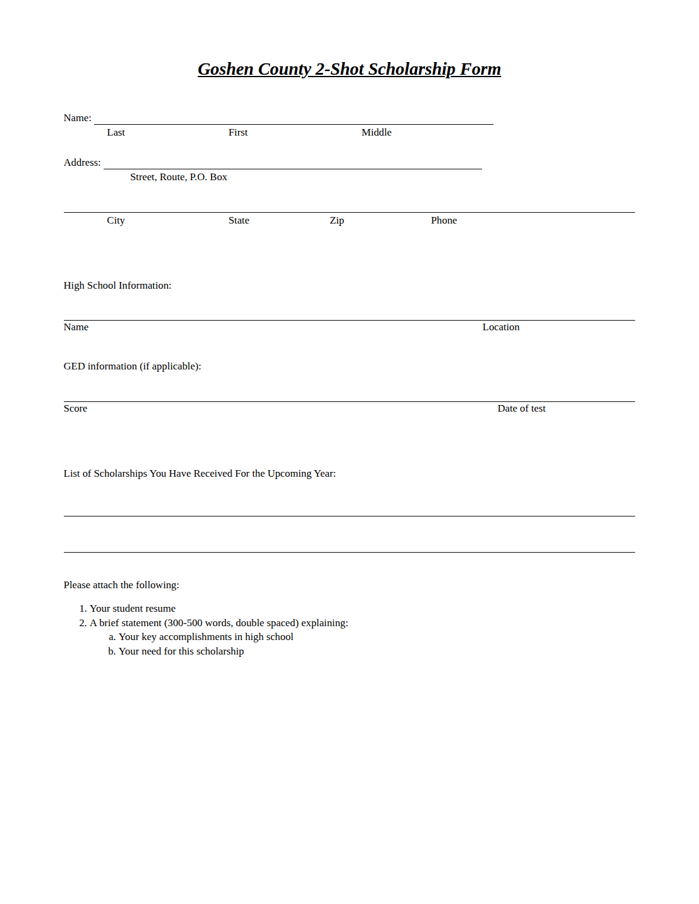Goshen County 2-Shot Scholarship Form
Name:
Last First Middle
Address:
Street, Route, P.O. Box
City State Zip Phone
High School Information:
Name Location
GED information (if applicable):
Score Date of test
List of Scholarships You Have Received For the Upcoming Year:
Please attach the following:
Your student resume
A brief statement (300-500 words, double spaced) explaining:
Your key accomplishments in high school
Your need for this scholarship